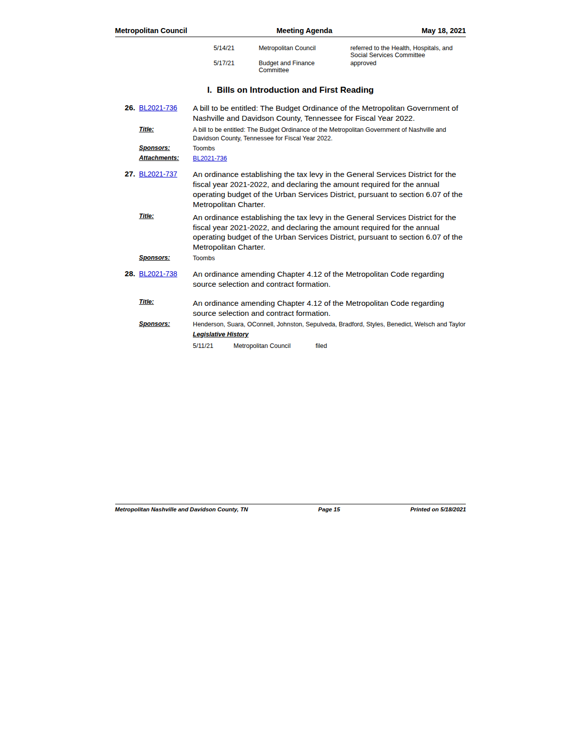Metropolitan Council
Meeting Agenda
May 18, 2021
| 5/14/21 | Metropolitan Council | referred to the Health, Hospitals, and Social Services Committee |
| 5/17/21 | Budget and Finance Committee | approved |
I. Bills on Introduction and First Reading
26.
BL2021-736
A bill to be entitled: The Budget Ordinance of the Metropolitan Government of Nashville and Davidson County, Tennessee for Fiscal Year 2022.
Title:
A bill to be entitled: The Budget Ordinance of the Metropolitan Government of Nashville and Davidson County, Tennessee for Fiscal Year 2022.
Sponsors:
Toombs
Attachments:
BL2021-736
27.
BL2021-737
An ordinance establishing the tax levy in the General Services District for the fiscal year 2021-2022, and declaring the amount required for the annual operating budget of the Urban Services District, pursuant to section 6.07 of the Metropolitan Charter.
Title:
An ordinance establishing the tax levy in the General Services District for the fiscal year 2021-2022, and declaring the amount required for the annual operating budget of the Urban Services District, pursuant to section 6.07 of the Metropolitan Charter.
Sponsors:
Toombs
28.
BL2021-738
An ordinance amending Chapter 4.12 of the Metropolitan Code regarding source selection and contract formation.
Title:
An ordinance amending Chapter 4.12 of the Metropolitan Code regarding source selection and contract formation.
Sponsors:
Henderson, Suara, OConnell, Johnston, Sepulveda, Bradford, Styles, Benedict, Welsch and Taylor
Legislative History
| 5/11/21 | Metropolitan Council | filed |
Metropolitan Nashville and Davidson County, TN
Page 15
Printed on 5/18/2021